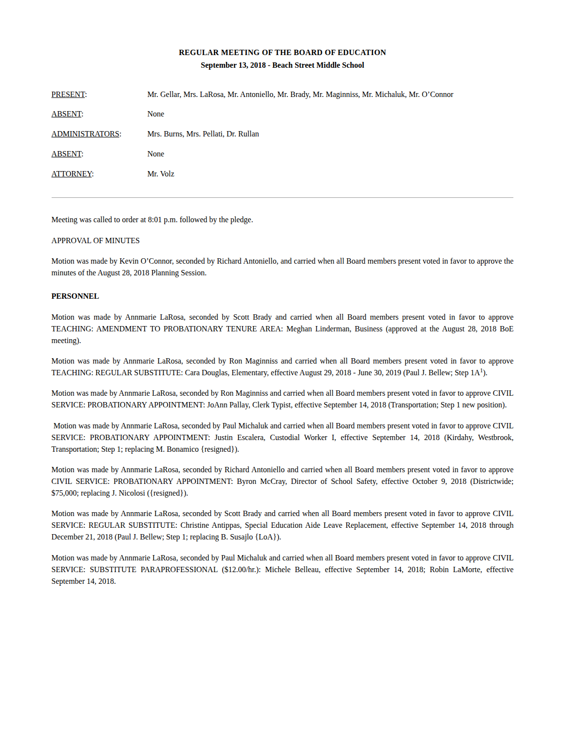REGULAR MEETING OF THE BOARD OF EDUCATION
September 13, 2018 - Beach Street Middle School
| PRESENT : | Mr. Gellar, Mrs. LaRosa, Mr. Antoniello, Mr. Brady, Mr. Maginniss, Mr. Michaluk, Mr. O’Connor |
| ABSENT : | None |
| ADMINISTRATORS : | Mrs. Burns, Mrs. Pellati, Dr. Rullan |
| ABSENT : | None |
| ATTORNEY : | Mr. Volz |
Meeting was called to order at 8:01 p.m. followed by the pledge.
APPROVAL OF MINUTES
Motion was made by Kevin O’Connor, seconded by Richard Antoniello, and carried when all Board members present voted in favor to approve the minutes of the August 28, 2018 Planning Session.
PERSONNEL
Motion was made by Annmarie LaRosa, seconded by Scott Brady and carried when all Board members present voted in favor to approve TEACHING: AMENDMENT TO PROBATIONARY TENURE AREA: Meghan Linderman, Business (approved at the August 28, 2018 BoE meeting).
Motion was made by Annmarie LaRosa, seconded by Ron Maginniss and carried when all Board members present voted in favor to approve TEACHING: REGULAR SUBSTITUTE: Cara Douglas, Elementary, effective August 29, 2018 - June 30, 2019 (Paul J. Bellew; Step 1A1).
Motion was made by Annmarie LaRosa, seconded by Ron Maginniss and carried when all Board members present voted in favor to approve CIVIL SERVICE: PROBATIONARY APPOINTMENT: JoAnn Pallay, Clerk Typist, effective September 14, 2018 (Transportation; Step 1 new position).
Motion was made by Annmarie LaRosa, seconded by Paul Michaluk and carried when all Board members present voted in favor to approve CIVIL SERVICE: PROBATIONARY APPOINTMENT: Justin Escalera, Custodial Worker I, effective September 14, 2018 (Kirdahy, Westbrook, Transportation; Step 1; replacing M. Bonamico {resigned}).
Motion was made by Annmarie LaRosa, seconded by Richard Antoniello and carried when all Board members present voted in favor to approve CIVIL SERVICE: PROBATIONARY APPOINTMENT: Byron McCray, Director of School Safety, effective October 9, 2018 (Districtwide; $75,000; replacing J. Nicolosi ({resigned}).
Motion was made by Annmarie LaRosa, seconded by Scott Brady and carried when all Board members present voted in favor to approve CIVIL SERVICE: REGULAR SUBSTITUTE: Christine Antippas, Special Education Aide Leave Replacement, effective September 14, 2018 through December 21, 2018 (Paul J. Bellew; Step 1; replacing B. Susajlo {LoA}).
Motion was made by Annmarie LaRosa, seconded by Paul Michaluk and carried when all Board members present voted in favor to approve CIVIL SERVICE: SUBSTITUTE PARAPROFESSIONAL ($12.00/hr.): Michele Belleau, effective September 14, 2018; Robin LaMorte, effective September 14, 2018.